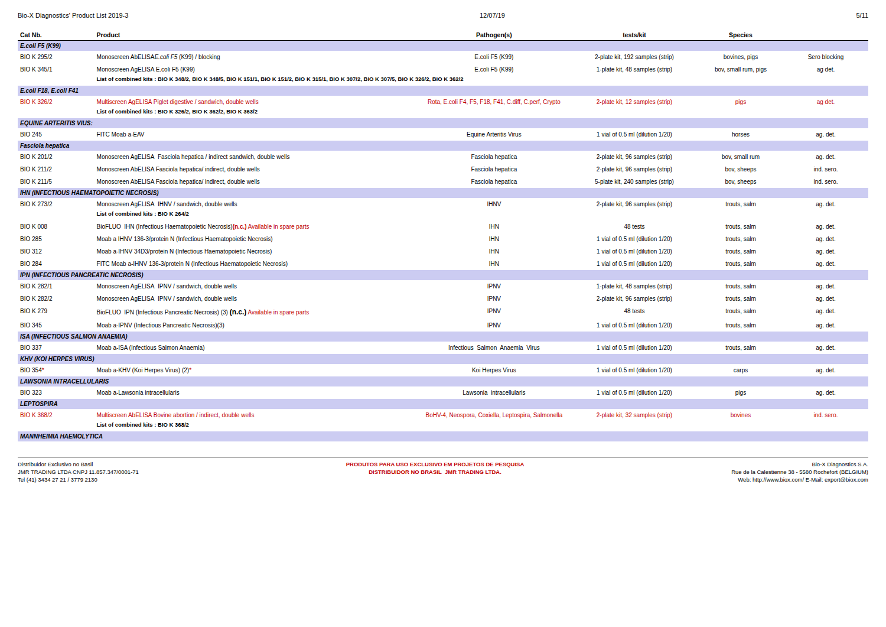Bio-X Diagnostics' Product List 2019-3
12/07/19
5/11
| Cat Nb. | Product | Pathogen(s) | tests/kit | Species | |
| --- | --- | --- | --- | --- | --- |
| E.coli F5 (K99) |
| BIO K 295/2 | Monoscreen AbELISA E.coli F5 (K99) / blocking | E.coli F5 (K99) | 2-plate kit, 192 samples (strip) | bovines, pigs | Sero blocking |
| BIO K 345/1 | Monoscreen AgELISA E.coli F5 (K99) | E.coli F5 (K99) | 1-plate kit, 48 samples (strip) | bov, small rum, pigs | ag det. |
| | List of combined kits : BIO K 348/2, BIO K 348/5, BIO K 151/1, BIO K 151/2, BIO K 315/1, BIO K 307/2, BIO K 307/5, BIO K 326/2, BIO K 362/2 |
| E.coli F18, E.coli F41 |
| BIO K 326/2 | Multiscreen AgELISA Piglet digestive / sandwich, double wells | Rota, E.coli F4, F5, F18, F41, C.diff, C.perf, Crypto | 2-plate kit, 12 samples (strip) | pigs | ag det. |
| | List of combined kits : BIO K 326/2, BIO K 362/2, BIO K 363/2 |
| EQUINE ARTERITIS VIUS: |
| BIO 245 | FITC Moab a-EAV | Equine Arteritis Virus | 1 vial of 0.5 ml (dilution 1/20) | horses | ag. det. |
| Fasciola hepatica |
| BIO K 201/2 | Monoscreen AgELISA Fasciola hepatica / indirect sandwich, double wells | Fasciola hepatica | 2-plate kit, 96 samples (strip) | bov, small rum | ag. det. |
| BIO K 211/2 | Monoscreen AbELISA Fasciola hepatica/ indirect, double wells | Fasciola hepatica | 2-plate kit, 96 samples (strip) | bov, sheeps | ind. sero. |
| BIO K 211/5 | Monoscreen AbELISA Fasciola hepatica/ indirect, double wells | Fasciola hepatica | 5-plate kit, 240 samples (strip) | bov, sheeps | ind. sero. |
| IHN (INFECTIOUS HAEMATOPOIETIC NECROSIS) |
| BIO K 273/2 | Monoscreen AgELISA IHNV / sandwich, double wells | IHNV | 2-plate kit, 96 samples (strip) | trouts, salm | ag. det. |
| | List of combined kits : BIO K 264/2 |
| BIO K 008 | BioFLUO IHN (Infectious Haematopoietic Necrosis) (n.c.) Available in spare parts | IHN | 48 tests | trouts, salm | ag. det. |
| BIO 285 | Moab a IHNV 136-3/protein N (Infectious Haematopoietic Necrosis) | IHN | 1 vial of 0.5 ml (dilution 1/20) | trouts, salm | ag. det. |
| BIO 312 | Moab a-IHNV 34D3/protein N (Infectious Haematopoietic Necrosis) | IHN | 1 vial of 0.5 ml (dilution 1/20) | trouts, salm | ag. det. |
| BIO 284 | FITC Moab a-IHNV 136-3/protein N (Infectious Haematopoietic Necrosis) | IHN | 1 vial of 0.5 ml (dilution 1/20) | trouts, salm | ag. det. |
| IPN (INFECTIOUS PANCREATIC NECROSIS) |
| BIO K 282/1 | Monoscreen AgELISA IPNV / sandwich, double wells | IPNV | 1-plate kit, 48 samples (strip) | trouts, salm | ag. det. |
| BIO K 282/2 | Monoscreen AgELISA IPNV / sandwich, double wells | IPNV | 2-plate kit, 96 samples (strip) | trouts, salm | ag. det. |
| BIO K 279 | BioFLUO IPN (Infectious Pancreatic Necrosis) (3) (n.c.) Available in spare parts | IPNV | 48 tests | trouts, salm | ag. det. |
| BIO 345 | Moab a-IPNV (Infectious Pancreatic Necrosis)(3) | IPNV | 1 vial of 0.5 ml (dilution 1/20) | trouts, salm | ag. det. |
| ISA (INFECTIOUS SALMON ANAEMIA) |
| BIO 337 | Moab a-ISA (Infectious Salmon Anaemia) | Infectious Salmon Anaemia Virus | 1 vial of 0.5 ml (dilution 1/20) | trouts, salm | ag. det. |
| KHV (KOI HERPES VIRUS) |
| BIO 354 * | Moab a-KHV (Koi Herpes Virus) (2) * | Koi Herpes Virus | 1 vial of 0.5 ml (dilution 1/20) | carps | ag. det. |
| LAWSONIA INTRACELLULARIS |
| BIO 323 | Moab a-Lawsonia intracellularis | Lawsonia intracellularis | 1 vial of 0.5 ml (dilution 1/20) | pigs | ag. det. |
| LEPTOSPIRA |
| BIO K 368/2 | Multiscreen AbELISA Bovine abortion / indirect, double wells | BoHV-4, Neospora, Coxiella, Leptospira, Salmonella | 2-plate kit, 32 samples (strip) | bovines | ind. sero. |
| | List of combined kits : BIO K 368/2 |
| MANNHEIMIA HAEMOLYTICA |
Distribuidor Exclusivo no Basil
JMR TRADING LTDA CNPJ 11.857.347/0001-71
Tel (41) 3434 27 21 / 3779 2130
PRODUTOS PARA USO EXCLUSIVO EM PROJETOS DE PESQUISA
DISTRIBUIDOR NO BRASIL JMR TRADING LTDA.
Bio-X Diagnostics S.A.
Rue de la Calestienne 38 - 5580 Rochefort (BELGIUM)
Web: http://www.biox.com/ E-Mail: export@biox.com